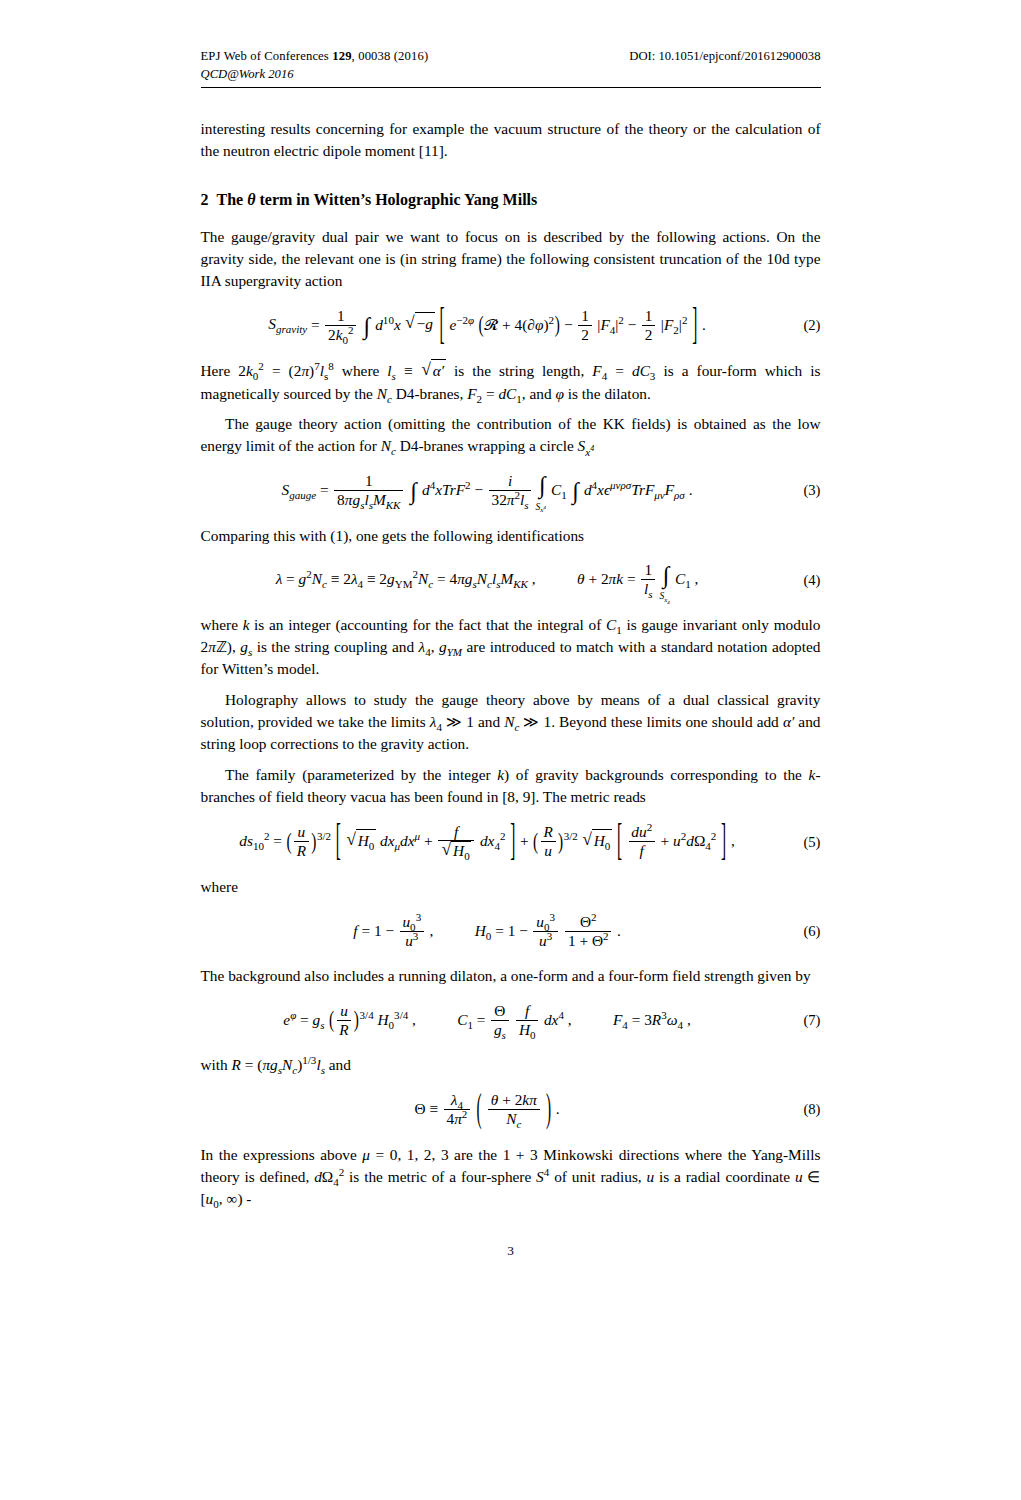EPJ Web of Conferences 129, 00038 (2016)
QCD@Work 2016
DOI: 10.1051/epjconf/201612900038
interesting results concerning for example the vacuum structure of the theory or the calculation of the neutron electric dipole moment [11].
2 The θ term in Witten’s Holographic Yang Mills
The gauge/gravity dual pair we want to focus on is described by the following actions. On the gravity side, the relevant one is (in string frame) the following consistent truncation of the 10d type IIA supergravity action
Sgravity = 12k02 ∫ d10x −g [ e−2φ (𝓡 + 4(∂φ)2) − 12 |F4|2 − 12 |F2|2 ] .
(2)
Here 2k02 = (2π)7ls8 where ls ≡ α′ is the string length, F4 = dC3 is a four-form which is magnetically sourced by the Nc D4-branes, F2 = dC1, and φ is the dilaton.
The gauge theory action (omitting the contribution of the KK fields) is obtained as the low energy limit of the action for Nc D4-branes wrapping a circle Sx4
Sgauge = 18πgslsMKK ∫ d4xTrF2 − i 32π2ls ∫Sx4 C1 ∫ d4xϵμνρσTrFμνFρσ .
(3)
Comparing this with (1), one gets the following identifications
λ = g2Nc ≡ 2λ4 ≡ 2gYM2Nc = 4πgsNclsMKK , θ + 2πk = 1 ls ∫Sx4 C1 ,
(4)
where k is an integer (accounting for the fact that the integral of C1 is gauge invariant only modulo 2π ℤ), gs is the string coupling and λ4, gYM are introduced to match with a standard notation adopted for Witten’s model.
Holography allows to study the gauge theory above by means of a dual classical gravity solution, provided we take the limits λ4 ≫ 1 and Nc ≫ 1. Beyond these limits one should add α′ and string loop corrections to the gravity action.
The family (parameterized by the integer k) of gravity backgrounds corresponding to the k-branches of field theory vacua has been found in [8, 9]. The metric reads
ds102 = (uR)3/2 [ H0 dxμdxμ + fH0 dx42 ] + (Ru)3/2 H0 [ du2 f + u2d Ω42 ] ,
(5)
where
f = 1 − u03 u3 , H0 = 1 − u03 u3 Θ21 + Θ2 .
(6)
The background also includes a running dilaton, a one-form and a four-form field strength given by
eφ = gs (uR)3/4 H03/4 , C1 = Θgs fH0 dx4 , F4 = 3R3ω4 ,
(7)
with R = (πgsNc)1/3ls and
Θ ≡ λ44π2 ( θ + 2kπ Nc ) .
(8)
In the expressions above μ = 0, 1, 2, 3 are the 1 + 3 Minkowski directions where the Yang-Mills theory is defined, d Ω42 is the metric of a four-sphere S4 of unit radius, u is a radial coordinate u ∈ [u0, ∞) -
3